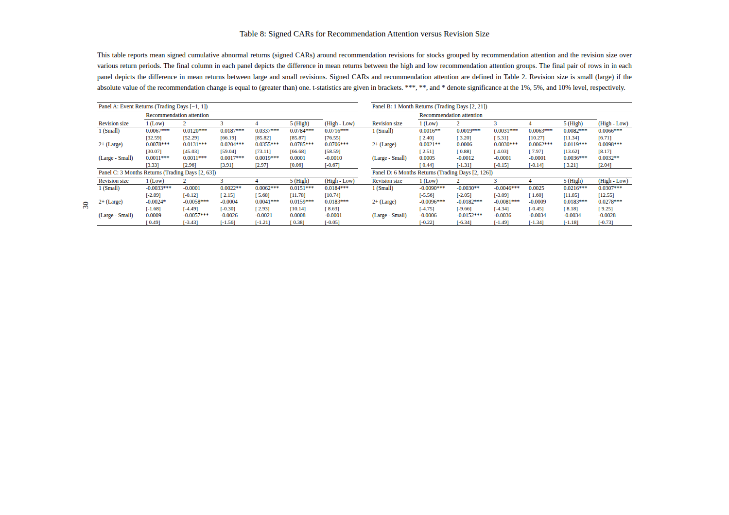30
Table 8: Signed CARs for Recommendation Attention versus Revision Size
This table reports mean signed cumulative abnormal returns (signed CARs) around recommendation revisions for stocks grouped by recommendation attention and the revision size over various return periods. The final column in each panel depicts the difference in mean returns between the high and low recommendation attention groups. The final pair of rows in in each panel depicts the difference in mean returns between large and small revisions. Signed CARs and recommendation attention are defined in Table 2. Revision size is small (large) if the absolute value of the recommendation change is equal to (greater than) one. t-statistics are given in brackets. ***, **, and * denote significance at the 1%, 5%, and 10% level, respectively.
| Panel A: Event Returns (Trading Days [−1, 1]) | | Panel B: 1 Month Returns (Trading Days [2, 21]) |
| | Recommendation attention | | | | Recommendation attention | |
| Revision size | 1 (Low) | 2 | 3 | 4 | 5 (High) | (High - Low) | | Revision size | 1 (Low) | 2 | 3 | 4 | 5 (High) | (High - Low) |
| 1 (Small) | 0.0067*** | 0.0120*** | 0.0187*** | 0.0337*** | 0.0784*** | 0.0716*** | | 1 (Small) | 0.0016** | 0.0019*** | 0.0031*** | 0.0063*** | 0.0082*** | 0.0066*** |
| | [32.59] | [52.29] | [66.19] | [85.82] | [85.87] | [76.55] | | | [ 2.40] | [ 3.20] | [ 5.31] | [10.27] | [11.34] | [6.71] |
| 2+ (Large) | 0.0078*** | 0.0131*** | 0.0204*** | 0.0355*** | 0.0785*** | 0.0706*** | | 2+ (Large) | 0.0021** | 0.0006 | 0.0030*** | 0.0062*** | 0.0119*** | 0.0098*** |
| | [30.07] | [45.03] | [59.04] | [73.11] | [66.68] | [58.59] | | | [ 2.51] | [ 0.88] | [ 4.03] | [ 7.97] | [13.62] | [8.17] |
| (Large - Small) | 0.0011*** | 0.0011*** | 0.0017*** | 0.0019*** | 0.0001 | -0.0010 | | (Large - Small) | 0.0005 | -0.0012 | -0.0001 | -0.0001 | 0.0036*** | 0.0032** |
| | [3.33] | [2.96] | [3.91] | [2.97] | [0.06] | [-0.67] | | | [ 0.44] | [-1.31] | [-0.15] | [-0.14] | [ 3.21] | [2.04] |
| Panel C: 3 Months Returns (Trading Days [2, 63]) | | Panel D: 6 Months Returns (Trading Days [2, 126]) |
| Revision size | 1 (Low) | 2 | 3 | 4 | 5 (High) | (High - Low) | | Revision size | 1 (Low) | 2 | 3 | 4 | 5 (High) | (High - Low) |
| 1 (Small) | -0.0033*** | -0.0001 | 0.0022** | 0.0062*** | 0.0151*** | 0.0184*** | | 1 (Small) | -0.0090*** | -0.0030** | -0.0046*** | 0.0025 | 0.0216*** | 0.0307*** |
| | [-2.89] | [-0.12] | [ 2.15] | [ 5.68] | [11.78] | [10.74] | | | [-5.56] | [-2.05] | [-3.09] | [ 1.60] | [11.85] | [12.55] |
| 2+ (Large) | -0.0024* | -0.0058*** | -0.0004 | 0.0041*** | 0.0159*** | 0.0183*** | | 2+ (Large) | -0.0096*** | -0.0182*** | -0.0081*** | -0.0009 | 0.0183*** | 0.0278*** |
| | [-1.68] | [-4.49] | [-0.30] | [ 2.93] | [10.14] | [ 8.63] | | | [-4.75] | [-9.66] | [-4.34] | [-0.45] | [ 8.18] | [ 9.25] |
| (Large - Small) | 0.0009 | -0.0057*** | -0.0026 | -0.0021 | 0.0008 | -0.0001 | | (Large - Small) | -0.0006 | -0.0152*** | -0.0036 | -0.0034 | -0.0034 | -0.0028 |
| | [ 0.49] | [-3.43] | [-1.56] | [-1.21] | [ 0.38] | [-0.05] | | | [-0.22] | [-6.34] | [-1.49] | [-1.34] | [-1.18] | [-0.73] |